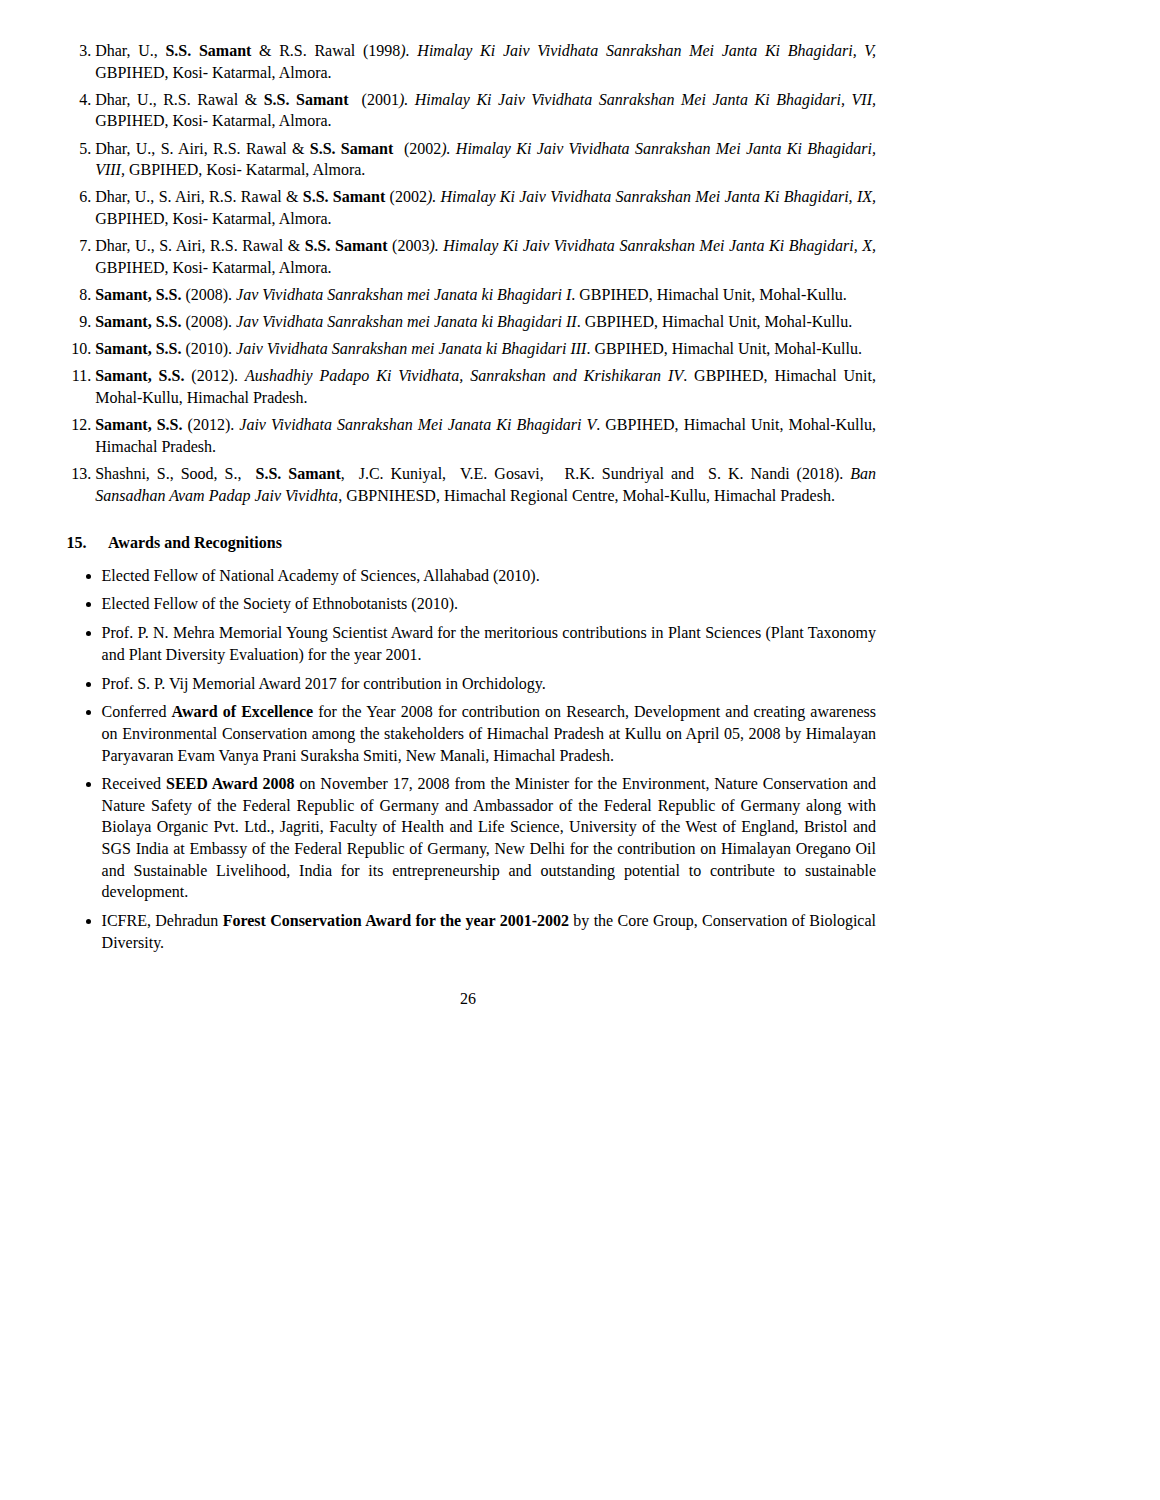Dhar, U., S.S. Samant & R.S. Rawal (1998). Himalay Ki Jaiv Vividhata Sanrakshan Mei Janta Ki Bhagidari, V, GBPIHED, Kosi- Katarmal, Almora.
Dhar, U., R.S. Rawal & S.S. Samant (2001). Himalay Ki Jaiv Vividhata Sanrakshan Mei Janta Ki Bhagidari, VII, GBPIHED, Kosi- Katarmal, Almora.
Dhar, U., S. Airi, R.S. Rawal & S.S. Samant (2002). Himalay Ki Jaiv Vividhata Sanrakshan Mei Janta Ki Bhagidari, VIII, GBPIHED, Kosi- Katarmal, Almora.
Dhar, U., S. Airi, R.S. Rawal & S.S. Samant (2002). Himalay Ki Jaiv Vividhata Sanrakshan Mei Janta Ki Bhagidari, IX, GBPIHED, Kosi- Katarmal, Almora.
Dhar, U., S. Airi, R.S. Rawal & S.S. Samant (2003). Himalay Ki Jaiv Vividhata Sanrakshan Mei Janta Ki Bhagidari, X, GBPIHED, Kosi- Katarmal, Almora.
Samant, S.S. (2008). Jav Vividhata Sanrakshan mei Janata ki Bhagidari I. GBPIHED, Himachal Unit, Mohal-Kullu.
Samant, S.S. (2008). Jav Vividhata Sanrakshan mei Janata ki Bhagidari II. GBPIHED, Himachal Unit, Mohal-Kullu.
Samant, S.S. (2010). Jaiv Vividhata Sanrakshan mei Janata ki Bhagidari III. GBPIHED, Himachal Unit, Mohal-Kullu.
Samant, S.S. (2012). Aushadhiy Padapo Ki Vividhata, Sanrakshan and Krishikaran IV. GBPIHED, Himachal Unit, Mohal-Kullu, Himachal Pradesh.
Samant, S.S. (2012). Jaiv Vividhata Sanrakshan Mei Janata Ki Bhagidari V. GBPIHED, Himachal Unit, Mohal-Kullu, Himachal Pradesh.
Shashni, S., Sood, S., S.S. Samant, J.C. Kuniyal, V.E. Gosavi, R.K. Sundriyal and S. K. Nandi (2018). Ban Sansadhan Avam Padap Jaiv Vividhta, GBPNIHESD, Himachal Regional Centre, Mohal-Kullu, Himachal Pradesh.
15. Awards and Recognitions
Elected Fellow of National Academy of Sciences, Allahabad (2010).
Elected Fellow of the Society of Ethnobotanists (2010).
Prof. P. N. Mehra Memorial Young Scientist Award for the meritorious contributions in Plant Sciences (Plant Taxonomy and Plant Diversity Evaluation) for the year 2001.
Prof. S. P. Vij Memorial Award 2017 for contribution in Orchidology.
Conferred Award of Excellence for the Year 2008 for contribution on Research, Development and creating awareness on Environmental Conservation among the stakeholders of Himachal Pradesh at Kullu on April 05, 2008 by Himalayan Paryavaran Evam Vanya Prani Suraksha Smiti, New Manali, Himachal Pradesh.
Received SEED Award 2008 on November 17, 2008 from the Minister for the Environment, Nature Conservation and Nature Safety of the Federal Republic of Germany and Ambassador of the Federal Republic of Germany along with Biolaya Organic Pvt. Ltd., Jagriti, Faculty of Health and Life Science, University of the West of England, Bristol and SGS India at Embassy of the Federal Republic of Germany, New Delhi for the contribution on Himalayan Oregano Oil and Sustainable Livelihood, India for its entrepreneurship and outstanding potential to contribute to sustainable development.
ICFRE, Dehradun Forest Conservation Award for the year 2001-2002 by the Core Group, Conservation of Biological Diversity.
26